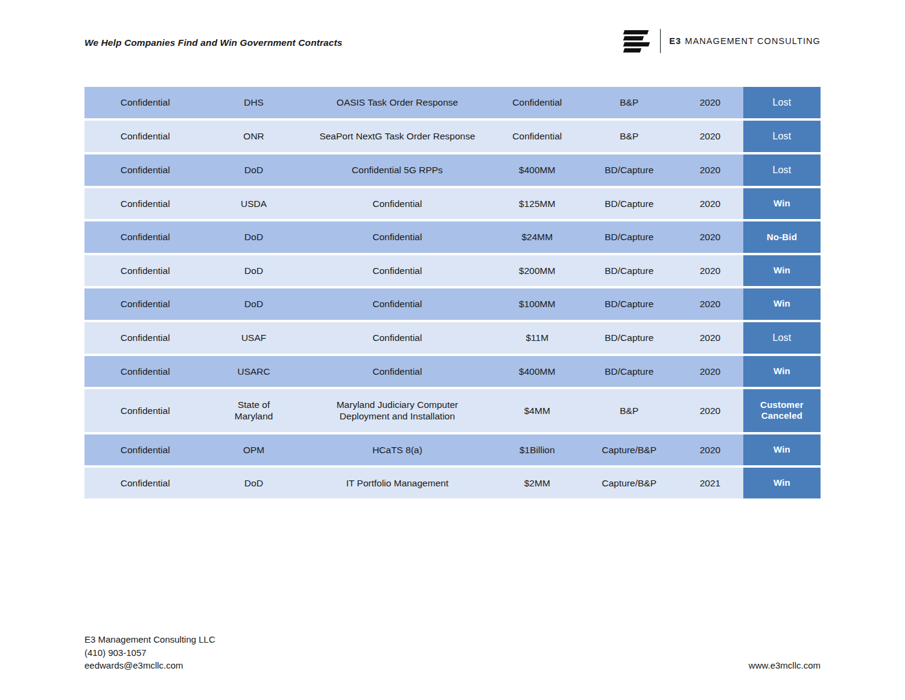We Help Companies Find and Win Government Contracts
E3 MANAGEMENT CONSULTING
| Confidential | DHS | OASIS Task Order Response | Confidential | B&P | 2020 | Lost |
| Confidential | ONR | SeaPort NextG Task Order Response | Confidential | B&P | 2020 | Lost |
| Confidential | DoD | Confidential 5G RPPs | $400MM | BD/Capture | 2020 | Lost |
| Confidential | USDA | Confidential | $125MM | BD/Capture | 2020 | Win |
| Confidential | DoD | Confidential | $24MM | BD/Capture | 2020 | No-Bid |
| Confidential | DoD | Confidential | $200MM | BD/Capture | 2020 | Win |
| Confidential | DoD | Confidential | $100MM | BD/Capture | 2020 | Win |
| Confidential | USAF | Confidential | $11M | BD/Capture | 2020 | Lost |
| Confidential | USARC | Confidential | $400MM | BD/Capture | 2020 | Win |
| Confidential | State of Maryland | Maryland Judiciary Computer Deployment and Installation | $4MM | B&P | 2020 | Customer Canceled |
| Confidential | OPM | HCaTS 8(a) | $1Billion | Capture/B&P | 2020 | Win |
| Confidential | DoD | IT Portfolio Management | $2MM | Capture/B&P | 2021 | Win |
E3 Management Consulting LLC
(410) 903-1057
eedwards@e3mcllc.com
www.e3mcllc.com